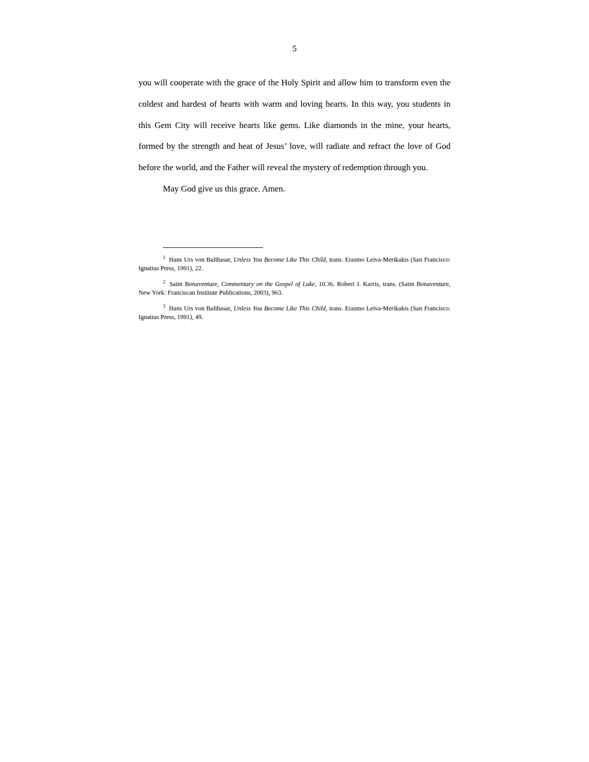5
you will cooperate with the grace of the Holy Spirit and allow him to transform even the coldest and hardest of hearts with warm and loving hearts. In this way, you students in this Gem City will receive hearts like gems. Like diamonds in the mine, your hearts, formed by the strength and heat of Jesus’ love, will radiate and refract the love of God before the world, and the Father will reveal the mystery of redemption through you.
May God give us this grace. Amen.
1 Hans Urs von Balthasar, Unless You Become Like This Child, trans. Erasmo Leiva-Merikakis (San Francisco: Ignatius Press, 1991), 22.
2 Saint Bonaventure, Commentary on the Gospel of Luke, 10.36. Robert J. Karris, trans. (Saint Bonaventure, New York: Franciscan Institute Publications, 2003), 963.
3 Hans Urs von Balthasar, Unless You Become Like This Child, trans. Erasmo Leiva-Merikakis (San Francisco: Ignatius Press, 1991), 49.